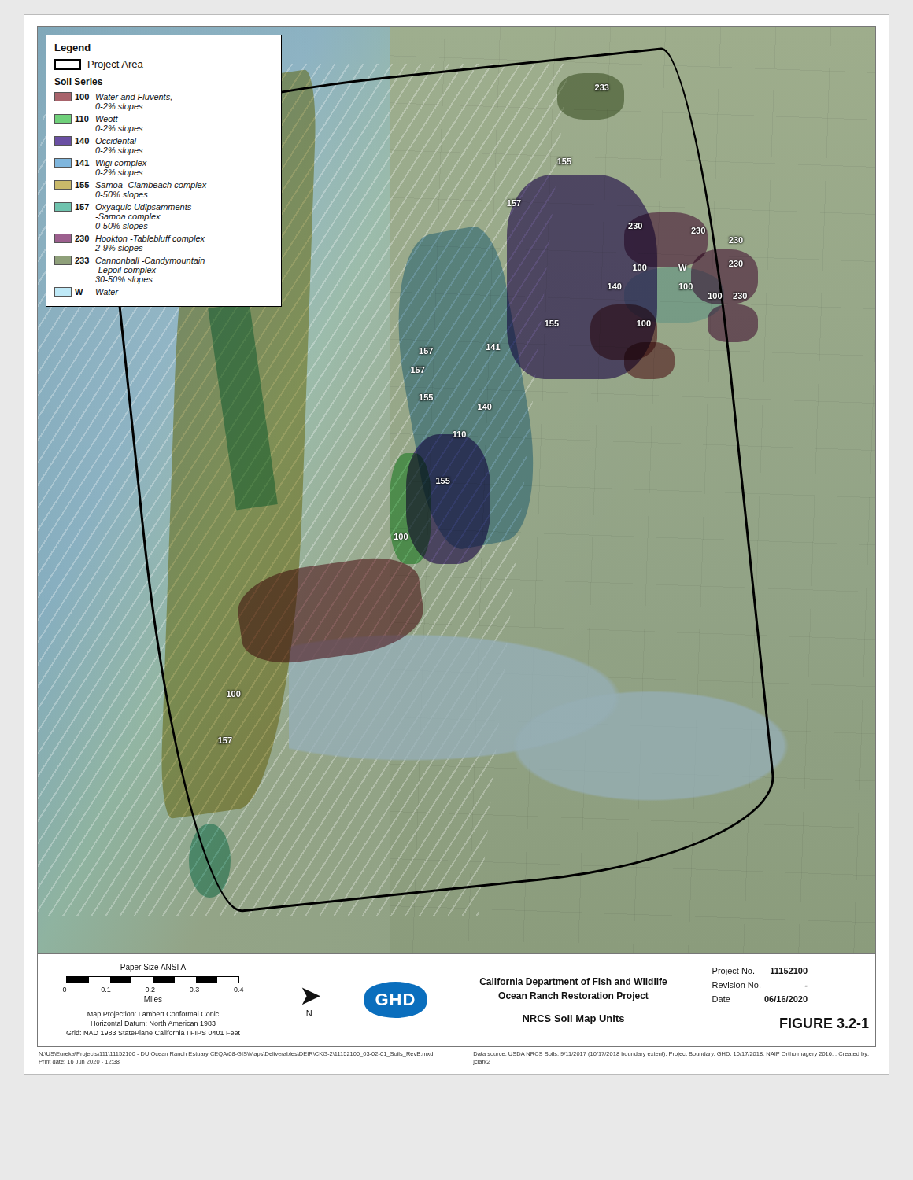233 155 157 230 230 230 230 100 W 100 140 100 230 100 155 141 157 157 155 140 110 155 100 100 157
Legend
Project Area
Soil Series
| | 100 | Water and Fluvents, 0-2% slopes |
| | 110 | Weott 0-2% slopes |
| | 140 | Occidental 0-2% slopes |
| | 141 | Wigi complex 0-2% slopes |
| | 155 | Samoa -Clambeach complex 0-50% slopes |
| | 157 | Oxyaquic Udipsamments -Samoa complex 0-50% slopes |
| | 230 | Hookton -Tablebluff complex 2-9% slopes |
| | 233 | Cannonball -Candymountain -Lepoil complex 30-50% slopes |
| | W | Water |
Paper Size ANSI A
00.10.20.30.4
Miles
Map Projection: Lambert Conformal Conic
Horizontal Datum: North American 1983
Grid: NAD 1983 StatePlane California I FIPS 0401 Feet
➤
N
GHD
California Department of Fish and Wildlife
Ocean Ranch Restoration Project
NRCS Soil Map Units
| Project No. | 11152100 |
| Revision No. | - |
| Date | 06/16/2020 |
FIGURE 3.2-1
N:\US\Eureka\Projects\111\11152100 - DU Ocean Ranch Estuary CEQA\08-GIS\Maps\Deliverables\DEIR\CKG-2\11152100_03-02-01_Soils_RevB.mxd
Print date: 16 Jun 2020 - 12:38
Data source: USDA NRCS Soils, 9/11/2017 (10/17/2018 boundary extent); Project Boundary, GHD, 10/17/2018; NAIP Orthoimagery 2016; . Created by: jclark2